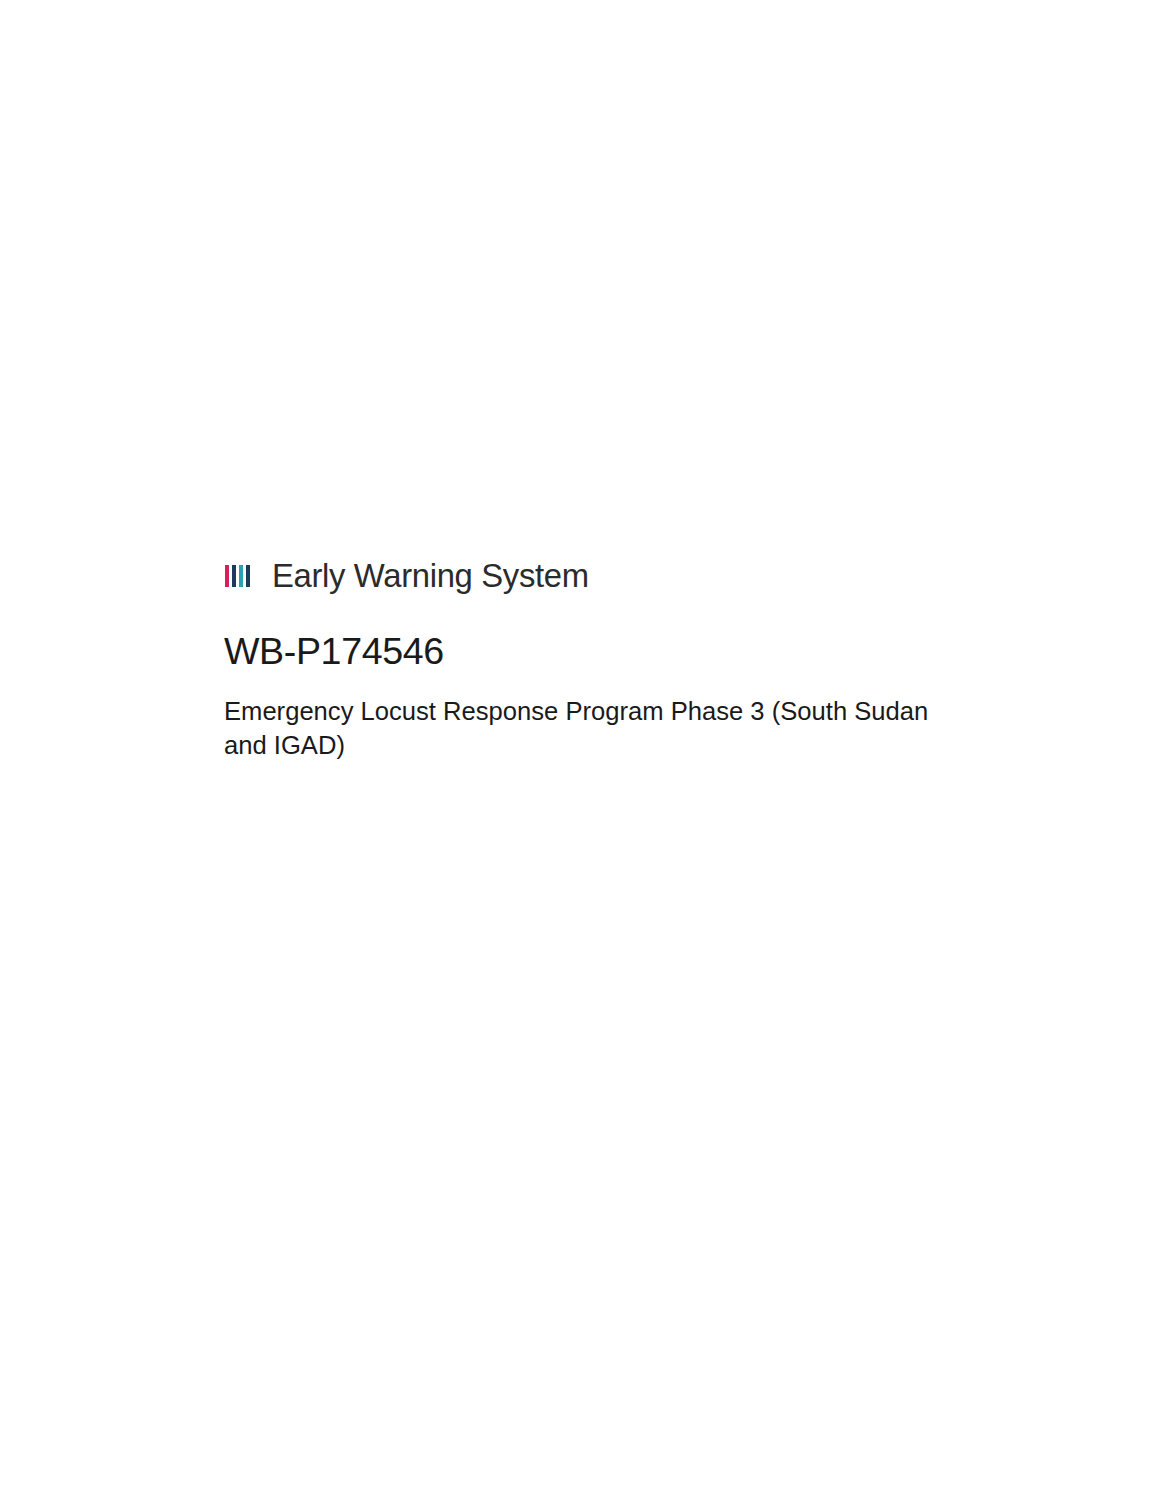Early Warning System
WB-P174546
Emergency Locust Response Program Phase 3 (South Sudan and IGAD)